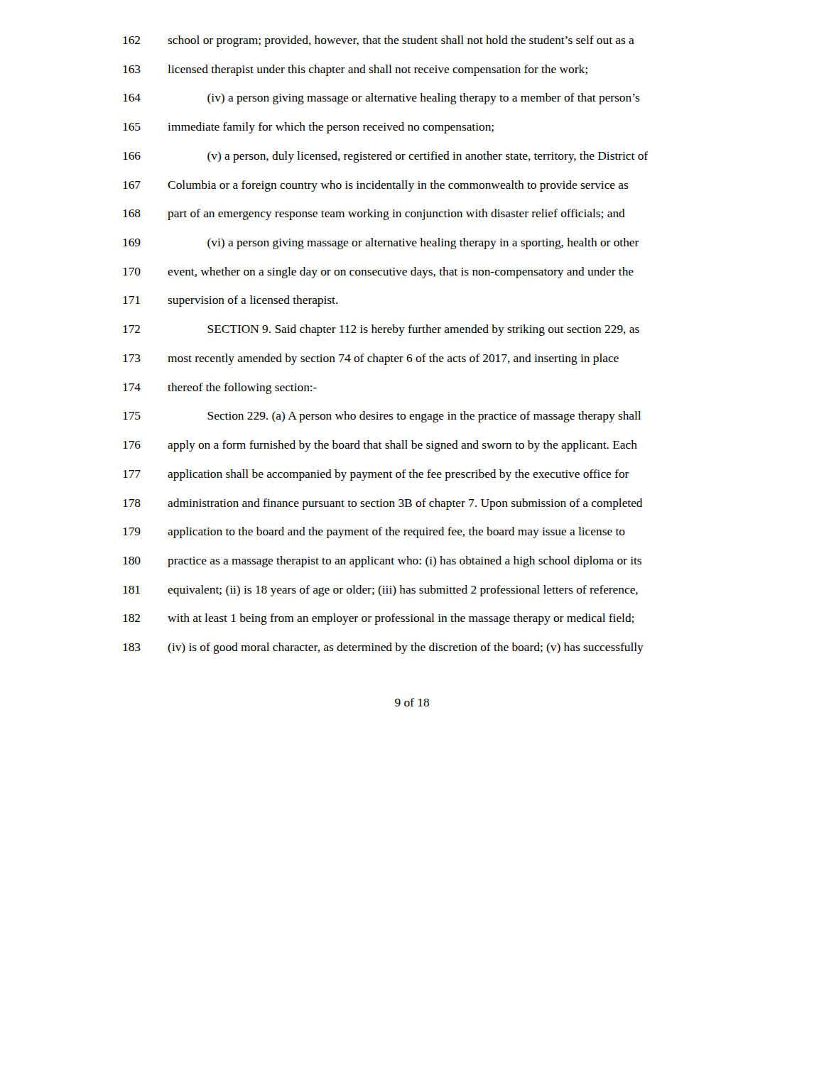162 school or program; provided, however, that the student shall not hold the student’s self out as a
163 licensed therapist under this chapter and shall not receive compensation for the work;
164 (iv) a person giving massage or alternative healing therapy to a member of that person’s
165 immediate family for which the person received no compensation;
166 (v) a person, duly licensed, registered or certified in another state, territory, the District of
167 Columbia or a foreign country who is incidentally in the commonwealth to provide service as
168 part of an emergency response team working in conjunction with disaster relief officials; and
169 (vi) a person giving massage or alternative healing therapy in a sporting, health or other
170 event, whether on a single day or on consecutive days, that is non-compensatory and under the
171 supervision of a licensed therapist.
172 SECTION 9. Said chapter 112 is hereby further amended by striking out section 229, as
173 most recently amended by section 74 of chapter 6 of the acts of 2017, and inserting in place
174 thereof the following section:-
175 Section 229. (a) A person who desires to engage in the practice of massage therapy shall
176 apply on a form furnished by the board that shall be signed and sworn to by the applicant. Each
177 application shall be accompanied by payment of the fee prescribed by the executive office for
178 administration and finance pursuant to section 3B of chapter 7. Upon submission of a completed
179 application to the board and the payment of the required fee, the board may issue a license to
180 practice as a massage therapist to an applicant who: (i) has obtained a high school diploma or its
181 equivalent; (ii) is 18 years of age or older; (iii) has submitted 2 professional letters of reference,
182 with at least 1 being from an employer or professional in the massage therapy or medical field;
183 (iv) is of good moral character, as determined by the discretion of the board; (v) has successfully
9 of 18